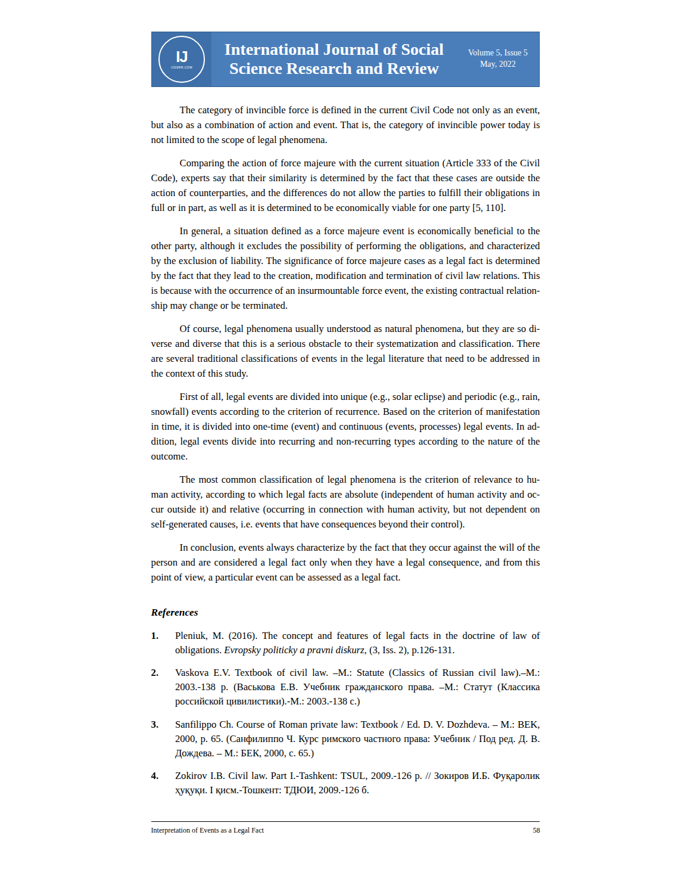IJ ijssrr.com
International Journal of Social
Science Research and Review
Volume 5, Issue 5 May, 2022
The category of invincible force is defined in the current Civil Code not only as an event, but also as a combination of action and event. That is, the category of invincible power today is not limited to the scope of legal phenomena.
Comparing the action of force majeure with the current situation (Article 333 of the Civil Code), experts say that their similarity is determined by the fact that these cases are outside the action of counterparties, and the differences do not allow the parties to fulfill their obligations in full or in part, as well as it is determined to be economically viable for one party [5, 110].
In general, a situation defined as a force majeure event is economically beneficial to the other party, although it excludes the possibility of performing the obligations, and characterized by the exclusion of liability. The significance of force majeure cases as a legal fact is determined by the fact that they lead to the creation, modification and termination of civil law relations. This is because with the occurrence of an insurmountable force event, the existing contractual relationship may change or be terminated.
Of course, legal phenomena usually understood as natural phenomena, but they are so diverse and diverse that this is a serious obstacle to their systematization and classification. There are several traditional classifications of events in the legal literature that need to be addressed in the context of this study.
First of all, legal events are divided into unique (e.g., solar eclipse) and periodic (e.g., rain, snowfall) events according to the criterion of recurrence. Based on the criterion of manifestation in time, it is divided into one-time (event) and continuous (events, processes) legal events. In addition, legal events divide into recurring and non-recurring types according to the nature of the outcome.
The most common classification of legal phenomena is the criterion of relevance to human activity, according to which legal facts are absolute (independent of human activity and occur outside it) and relative (occurring in connection with human activity, but not dependent on self-generated causes, i.e. events that have consequences beyond their control).
In conclusion, events always characterize by the fact that they occur against the will of the person and are considered a legal fact only when they have a legal consequence, and from this point of view, a particular event can be assessed as a legal fact.
References
Pleniuk, M. (2016). The concept and features of legal facts in the doctrine of law of obligations. Evropsky politicky a pravni diskurz, (3, Iss. 2), p.126-131.
Vaskova E.V. Textbook of civil law. –M.: Statute (Classics of Russian civil law).–M.: 2003.-138 p. (Васькова Е.В. Учебник гражданского права. –М.: Статут (Классика российской цивилистики).-М.: 2003.-138 с.)
Sanfilippo Ch. Course of Roman private law: Textbook / Ed. D. V. Dozhdeva. – M.: BEK, 2000, p. 65. (Санфилиппо Ч. Курс римского частного права: Учебник / Под ред. Д. В. Дождева. – М.: БЕК, 2000, с. 65.)
Zokirov I.B. Civil law. Part I.-Tashkent: TSUL, 2009.-126 p. // Зокиров И.Б. Фуқаролик ҳуқуқи. I қисм.-Тошкент: ТДЮИ, 2009.-126 б.
Interpretation of Events as a Legal Fact 58